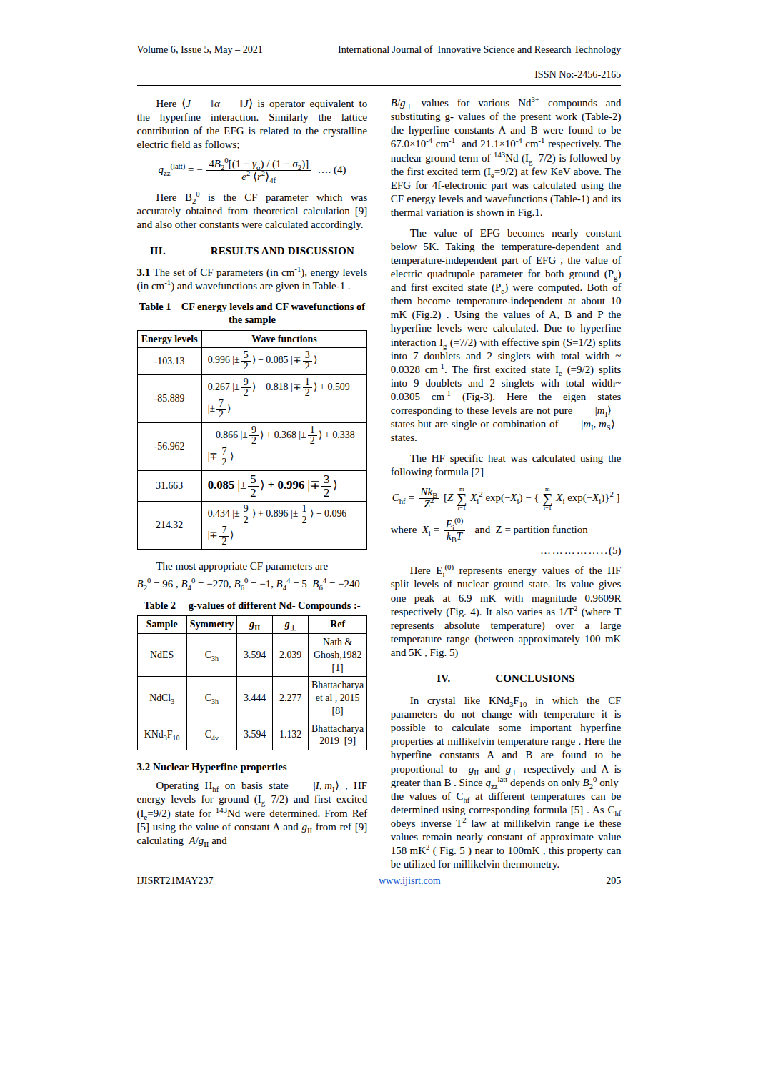Volume 6, Issue 5, May – 2021
International Journal of Innovative Science and Research Technology
ISSN No:-2456-2165
Here ⟨J‖α‖J⟩ is operator equivalent to the hyperfine interaction. Similarly the lattice contribution of the EFG is related to the crystalline electric field as follows;
qzz(latt) = − 4B20[(1 − γα) / (1 − σ2)] e2 ⟨r2⟩4f …. (4)
Here B20 is the CF parameter which was accurately obtained from theoretical calculation [9] and also other constants were calculated accordingly.
III. RESULTS AND DISCUSSION
3.1 The set of CF parameters (in cm-1), energy levels (in cm-1) and wavefunctions are given in Table-1 .
Table 1 CF energy levels and CF wavefunctions of the sample
| Energy levels | Wave functions |
| --- | --- |
| -103.13 | 0.996 /± 5 2 ⟩ − 0.085 /∓ 3 2 ⟩ |
| -85.889 | 0.267 /± 9 2 ⟩ − 0.818 /∓ 1 2 ⟩ + 0.509 /± 7 2 ⟩ |
| -56.962 | − 0.866 /± 9 2 ⟩ + 0.368 /± 1 2 ⟩ + 0.338 /∓ 7 2 ⟩ |
| 31.663 | 0.085 /± 5 2 ⟩ + 0.996 /∓ 3 2 ⟩ |
| 214.32 | 0.434 /± 9 2 ⟩ + 0.896 /± 1 2 ⟩ − 0.096 /∓ 7 2 ⟩ |
The most appropriate CF parameters are
B20 = 96 , B40 = −270, B60 = −1, B44 = 5 B64 = −240
Table 2 g-values of different Nd- Compounds :-
| Sample | Symmetry | g II | g ⊥ | Ref |
| --- | --- | --- | --- | --- |
| NdES | C 3h | 3.594 | 2.039 | Nath & Ghosh,1982 [1] |
| NdCl 3 | C 3h | 3.444 | 2.277 | Bhattacharya et al , 2015 [8] |
| KNd 3 F 10 | C 4v | 3.594 | 1.132 | Bhattacharya 2019 [9] |
3.2 Nuclear Hyperfine properties
Operating Hhf on basis state |I, mI⟩ , HF energy levels for ground (Ig=7/2) and first excited (Ie=9/2) state for 143Nd were determined. From Ref [5] using the value of constant A and gII from ref [9] calculating A/gII and
B/g⊥ values for various Nd3+ compounds and substituting g- values of the present work (Table-2) the hyperfine constants A and B were found to be 67.0×10-4 cm-1 and 21.1×10-4 cm-1 respectively. The nuclear ground term of 143Nd (Ig=7/2) is followed by the first excited term (Ie=9/2) at few KeV above. The EFG for 4f-electronic part was calculated using the CF energy levels and wavefunctions (Table-1) and its thermal variation is shown in Fig.1.
The value of EFG becomes nearly constant below 5K. Taking the temperature-dependent and temperature-independent part of EFG , the value of electric quadrupole parameter for both ground (Pg) and first excited state (Pe) were computed. Both of them become temperature-independent at about 10 mK (Fig.2) . Using the values of A, B and P the hyperfine levels were calculated. Due to hyperfine interaction Ig (=7/2) with effective spin (S=1/2) splits into 7 doublets and 2 singlets with total width ~ 0.0328 cm-1. The first excited state Ie (=9/2) splits into 9 doublets and 2 singlets with total width~ 0.0305 cm-1 (Fig-3). Here the eigen states corresponding to these levels are not pure |mI⟩ states but are single or combination of |mI, mS⟩ states.
The HF specific heat was calculated using the following formula [2]
Chf = NkB Z2 [Z m∑i=1 Xi2 exp(−Xi) − { m∑i=1 Xi exp(−Xi)}2 ]
where Xi = Ei(0) kBT and Z = partition function
……………..(5)
Here Ei(0) represents energy values of the HF split levels of nuclear ground state. Its value gives one peak at 6.9 mK with magnitude 0.9609R respectively (Fig. 4). It also varies as 1/T2 (where T represents absolute temperature) over a large temperature range (between approximately 100 mK and 5K , Fig. 5)
IV. CONCLUSIONS
In crystal like KNd3F10 in which the CF parameters do not change with temperature it is possible to calculate some important hyperfine properties at millikelvin temperature range . Here the hyperfine constants A and B are found to be proportional to gII and g⊥ respectively and A is greater than B . Since qzzlatt depends on only B20 only the values of Chf at different temperatures can be determined using corresponding formula [5] . As Chf obeys inverse T2 law at millikelvin range i.e these values remain nearly constant of approximate value 158 mK2 ( Fig. 5 ) near to 100mK , this property can be utilized for millikelvin thermometry.
IJISRT21MAY237
www.ijisrt.com
205